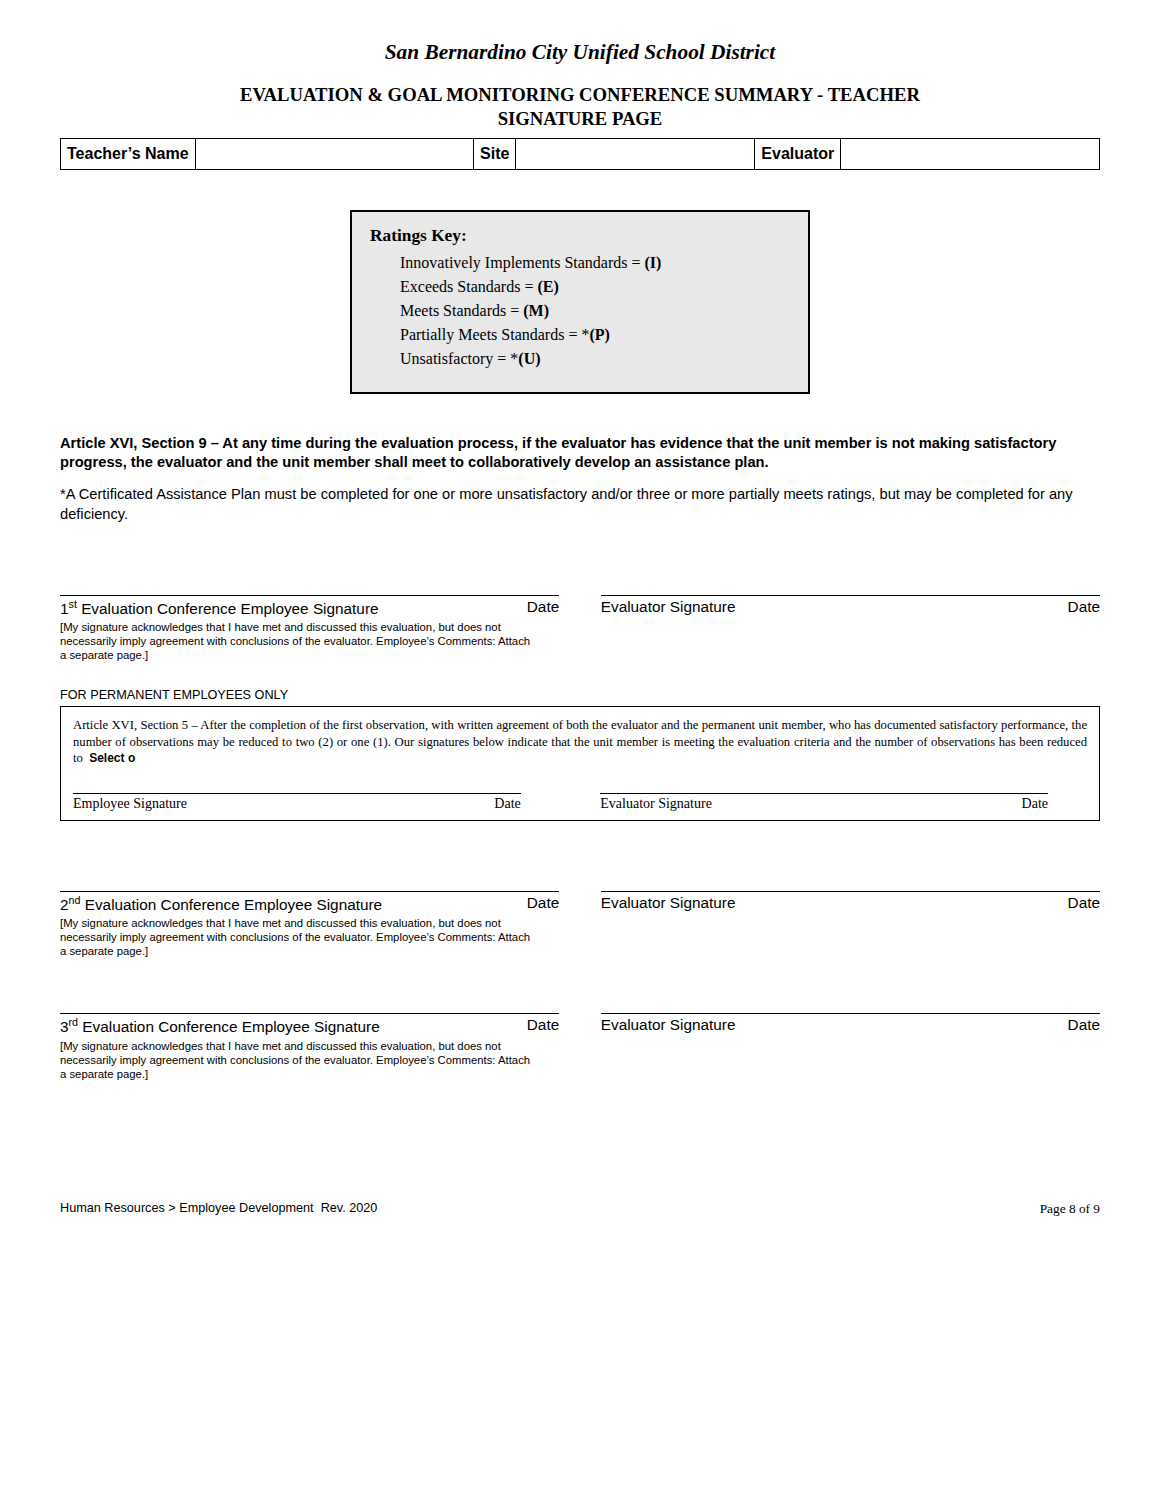San Bernardino City Unified School District
EVALUATION & GOAL MONITORING CONFERENCE SUMMARY - TEACHER
SIGNATURE PAGE
| Teacher’s Name | | Site | | Evaluator | |
Ratings Key:
Innovatively Implements Standards = (I)
Exceeds Standards = (E)
Meets Standards = (M)
Partially Meets Standards = *(P)
Unsatisfactory = *(U)
Article XVI, Section 9 – At any time during the evaluation process, if the evaluator has evidence that the unit member is not making satisfactory progress, the evaluator and the unit member shall meet to collaboratively develop an assistance plan.
*A Certificated Assistance Plan must be completed for one or more unsatisfactory and/or three or more partially meets ratings, but may be completed for any deficiency.
| 1 st Evaluation Conference Employee Signature Date [My signature acknowledges that I have met and discussed this evaluation, but does not necessarily imply agreement with conclusions of the evaluator. Employee’s Comments: Attach a separate page.] | | Evaluator Signature Date |
FOR PERMANENT EMPLOYEES ONLY
Article XVI, Section 5 – After the completion of the first observation, with written agreement of both the evaluator and the permanent unit member, who has documented satisfactory performance, the number of observations may be reduced to two (2) or one (1). Our signatures below indicate that the unit member is meeting the evaluation criteria and the number of observations has been reduced to Select o
| Employee Signature Date | | Evaluator Signature Date |
| 2 nd Evaluation Conference Employee Signature Date [My signature acknowledges that I have met and discussed this evaluation, but does not necessarily imply agreement with conclusions of the evaluator. Employee’s Comments: Attach a separate page.] | | Evaluator Signature Date |
| 3 rd Evaluation Conference Employee Signature Date [My signature acknowledges that I have met and discussed this evaluation, but does not necessarily imply agreement with conclusions of the evaluator. Employee’s Comments: Attach a separate page.] | | Evaluator Signature Date |
Human Resources > Employee Development Rev. 2020
Page 8 of 9